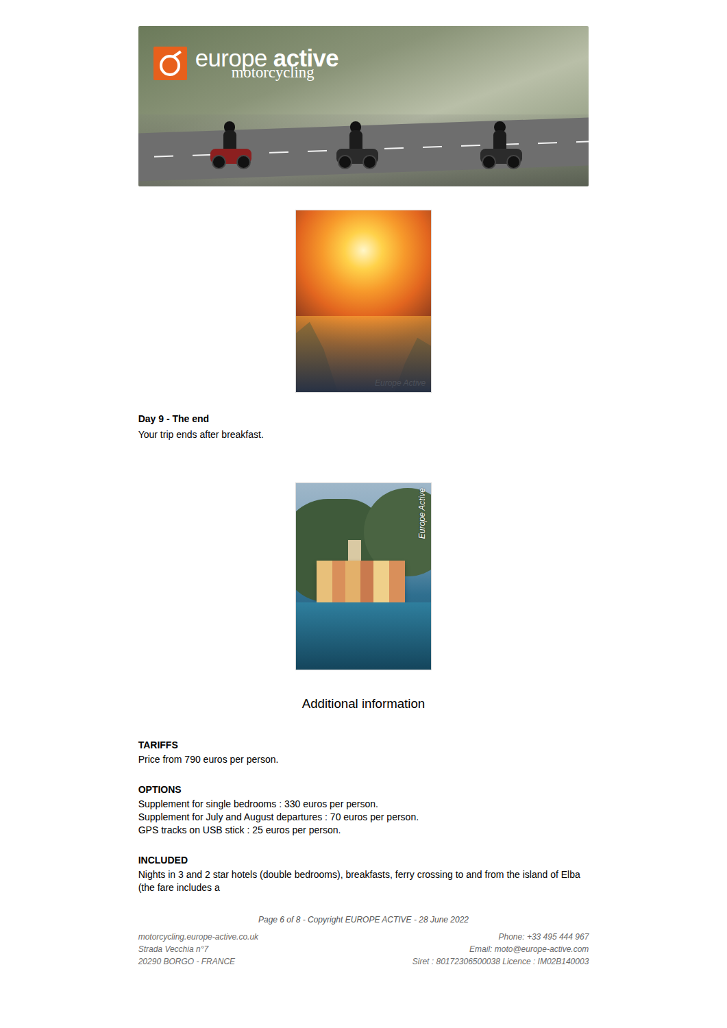europe active
motorcycling
Europe Active
Day 9 - The end
Your trip ends after breakfast.
Europe Active
Additional information
TARIFFS
Price from 790 euros per person.
OPTIONS
Supplement for single bedrooms : 330 euros per person.
Supplement for July and August departures : 70 euros per person.
GPS tracks on USB stick : 25 euros per person.
INCLUDED
Nights in 3 and 2 star hotels (double bedrooms), breakfasts, ferry crossing to and from the island of Elba (the fare includes a
Page 6 of 8 - Copyright EUROPE ACTIVE - 28 June 2022
motorcycling.europe-active.co.uk
Strada Vecchia n°7
20290 BORGO - FRANCE
Phone: +33 495 444 967
Email: moto@europe-active.com
Siret : 80172306500038 Licence : IM02B140003